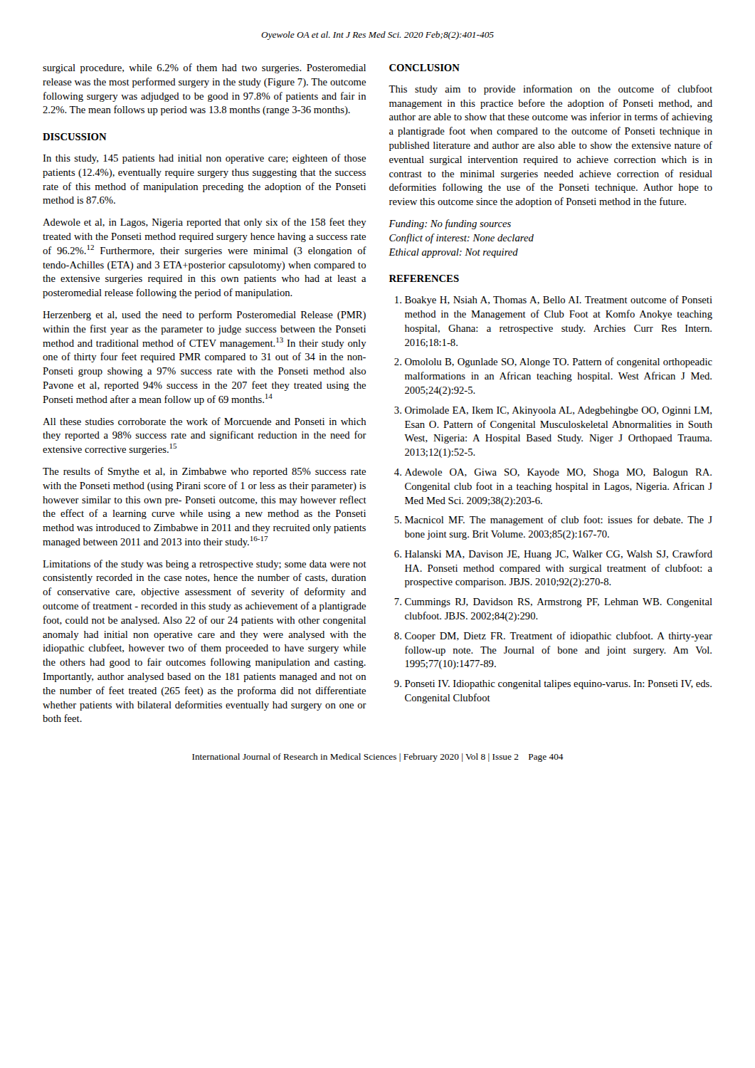Oyewole OA et al. Int J Res Med Sci. 2020 Feb;8(2):401-405
surgical procedure, while 6.2% of them had two surgeries. Posteromedial release was the most performed surgery in the study (Figure 7). The outcome following surgery was adjudged to be good in 97.8% of patients and fair in 2.2%. The mean follows up period was 13.8 months (range 3-36 months).
Discussion
In this study, 145 patients had initial non operative care; eighteen of those patients (12.4%), eventually require surgery thus suggesting that the success rate of this method of manipulation preceding the adoption of the Ponseti method is 87.6%.
Adewole et al, in Lagos, Nigeria reported that only six of the 158 feet they treated with the Ponseti method required surgery hence having a success rate of 96.2%.12 Furthermore, their surgeries were minimal (3 elongation of tendo-Achilles (ETA) and 3 ETA+posterior capsulotomy) when compared to the extensive surgeries required in this own patients who had at least a posteromedial release following the period of manipulation.
Herzenberg et al, used the need to perform Posteromedial Release (PMR) within the first year as the parameter to judge success between the Ponseti method and traditional method of CTEV management.13 In their study only one of thirty four feet required PMR compared to 31 out of 34 in the non-Ponseti group showing a 97% success rate with the Ponseti method also Pavone et al, reported 94% success in the 207 feet they treated using the Ponseti method after a mean follow up of 69 months.14
All these studies corroborate the work of Morcuende and Ponseti in which they reported a 98% success rate and significant reduction in the need for extensive corrective surgeries.15
The results of Smythe et al, in Zimbabwe who reported 85% success rate with the Ponseti method (using Pirani score of 1 or less as their parameter) is however similar to this own pre- Ponseti outcome, this may however reflect the effect of a learning curve while using a new method as the Ponseti method was introduced to Zimbabwe in 2011 and they recruited only patients managed between 2011 and 2013 into their study.16-17
Limitations of the study was being a retrospective study; some data were not consistently recorded in the case notes, hence the number of casts, duration of conservative care, objective assessment of severity of deformity and outcome of treatment - recorded in this study as achievement of a plantigrade foot, could not be analysed. Also 22 of our 24 patients with other congenital anomaly had initial non operative care and they were analysed with the idiopathic clubfeet, however two of them proceeded to have surgery while the others had good to fair outcomes following manipulation and casting. Importantly, author analysed based on the 181 patients managed and not on the number of feet treated (265 feet) as the proforma did not differentiate whether patients with bilateral deformities eventually had surgery on one or both feet.
Conclusion
This study aim to provide information on the outcome of clubfoot management in this practice before the adoption of Ponseti method, and author are able to show that these outcome was inferior in terms of achieving a plantigrade foot when compared to the outcome of Ponseti technique in published literature and author are also able to show the extensive nature of eventual surgical intervention required to achieve correction which is in contrast to the minimal surgeries needed achieve correction of residual deformities following the use of the Ponseti technique. Author hope to review this outcome since the adoption of Ponseti method in the future.
Funding: No funding sources
Conflict of interest: None declared
Ethical approval: Not required
References
Boakye H, Nsiah A, Thomas A, Bello AI. Treatment outcome of Ponseti method in the Management of Club Foot at Komfo Anokye teaching hospital, Ghana: a retrospective study. Archies Curr Res Intern. 2016;18:1-8.
Omololu B, Ogunlade SO, Alonge TO. Pattern of congenital orthopeadic malformations in an African teaching hospital. West African J Med. 2005;24(2):92-5.
Orimolade EA, Ikem IC, Akinyoola AL, Adegbehingbe OO, Oginni LM, Esan O. Pattern of Congenital Musculoskeletal Abnormalities in South West, Nigeria: A Hospital Based Study. Niger J Orthopaed Trauma. 2013;12(1):52-5.
Adewole OA, Giwa SO, Kayode MO, Shoga MO, Balogun RA. Congenital club foot in a teaching hospital in Lagos, Nigeria. African J Med Med Sci. 2009;38(2):203-6.
Macnicol MF. The management of club foot: issues for debate. The J bone joint surg. Brit Volume. 2003;85(2):167-70.
Halanski MA, Davison JE, Huang JC, Walker CG, Walsh SJ, Crawford HA. Ponseti method compared with surgical treatment of clubfoot: a prospective comparison. JBJS. 2010;92(2):270-8.
Cummings RJ, Davidson RS, Armstrong PF, Lehman WB. Congenital clubfoot. JBJS. 2002;84(2):290.
Cooper DM, Dietz FR. Treatment of idiopathic clubfoot. A thirty-year follow-up note. The Journal of bone and joint surgery. Am Vol. 1995;77(10):1477-89.
Ponseti IV. Idiopathic congenital talipes equino-varus. In: Ponseti IV, eds. Congenital Clubfoot
International Journal of Research in Medical Sciences | February 2020 | Vol 8 | Issue 2 Page 404